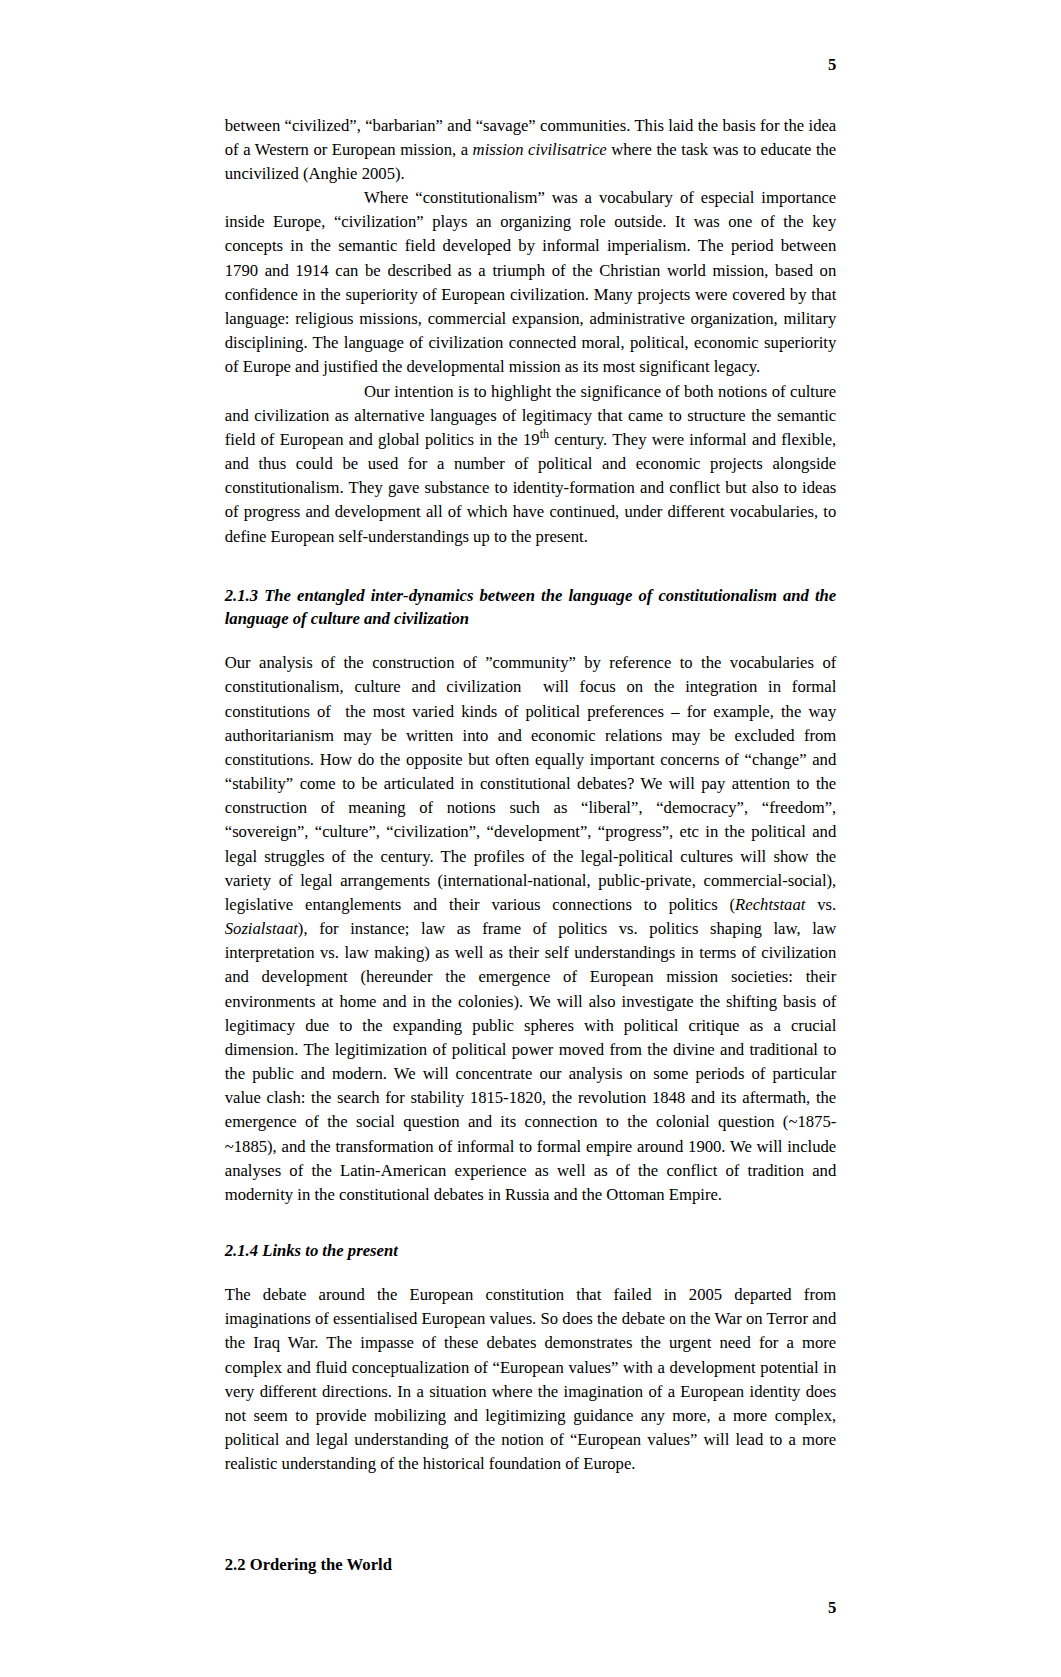5
between “civilized”, “barbarian” and “savage” communities. This laid the basis for the idea of a Western or European mission, a mission civilisatrice where the task was to educate the uncivilized (Anghie 2005).
Where “constitutionalism” was a vocabulary of especial importance inside Europe, “civilization” plays an organizing role outside. It was one of the key concepts in the semantic field developed by informal imperialism. The period between 1790 and 1914 can be described as a triumph of the Christian world mission, based on confidence in the superiority of European civilization. Many projects were covered by that language: religious missions, commercial expansion, administrative organization, military disciplining. The language of civilization connected moral, political, economic superiority of Europe and justified the developmental mission as its most significant legacy.
Our intention is to highlight the significance of both notions of culture and civilization as alternative languages of legitimacy that came to structure the semantic field of European and global politics in the 19th century. They were informal and flexible, and thus could be used for a number of political and economic projects alongside constitutionalism. They gave substance to identity-formation and conflict but also to ideas of progress and development all of which have continued, under different vocabularies, to define European self-understandings up to the present.
2.1.3 The entangled inter-dynamics between the language of constitutionalism and the language of culture and civilization
Our analysis of the construction of ”community” by reference to the vocabularies of constitutionalism, culture and civilization will focus on the integration in formal constitutions of the most varied kinds of political preferences – for example, the way authoritarianism may be written into and economic relations may be excluded from constitutions. How do the opposite but often equally important concerns of “change” and “stability” come to be articulated in constitutional debates? We will pay attention to the construction of meaning of notions such as “liberal”, “democracy”, “freedom”, “sovereign”, “culture”, “civilization”, “development”, “progress”, etc in the political and legal struggles of the century. The profiles of the legal-political cultures will show the variety of legal arrangements (international-national, public-private, commercial-social), legislative entanglements and their various connections to politics (Rechtstaat vs. Sozialstaat), for instance; law as frame of politics vs. politics shaping law, law interpretation vs. law making) as well as their self understandings in terms of civilization and development (hereunder the emergence of European mission societies: their environments at home and in the colonies). We will also investigate the shifting basis of legitimacy due to the expanding public spheres with political critique as a crucial dimension. The legitimization of political power moved from the divine and traditional to the public and modern. We will concentrate our analysis on some periods of particular value clash: the search for stability 1815-1820, the revolution 1848 and its aftermath, the emergence of the social question and its connection to the colonial question (~1875-~1885), and the transformation of informal to formal empire around 1900. We will include analyses of the Latin-American experience as well as of the conflict of tradition and modernity in the constitutional debates in Russia and the Ottoman Empire.
2.1.4 Links to the present
The debate around the European constitution that failed in 2005 departed from imaginations of essentialised European values. So does the debate on the War on Terror and the Iraq War. The impasse of these debates demonstrates the urgent need for a more complex and fluid conceptualization of “European values” with a development potential in very different directions. In a situation where the imagination of a European identity does not seem to provide mobilizing and legitimizing guidance any more, a more complex, political and legal understanding of the notion of “European values” will lead to a more realistic understanding of the historical foundation of Europe.
2.2 Ordering the World
5